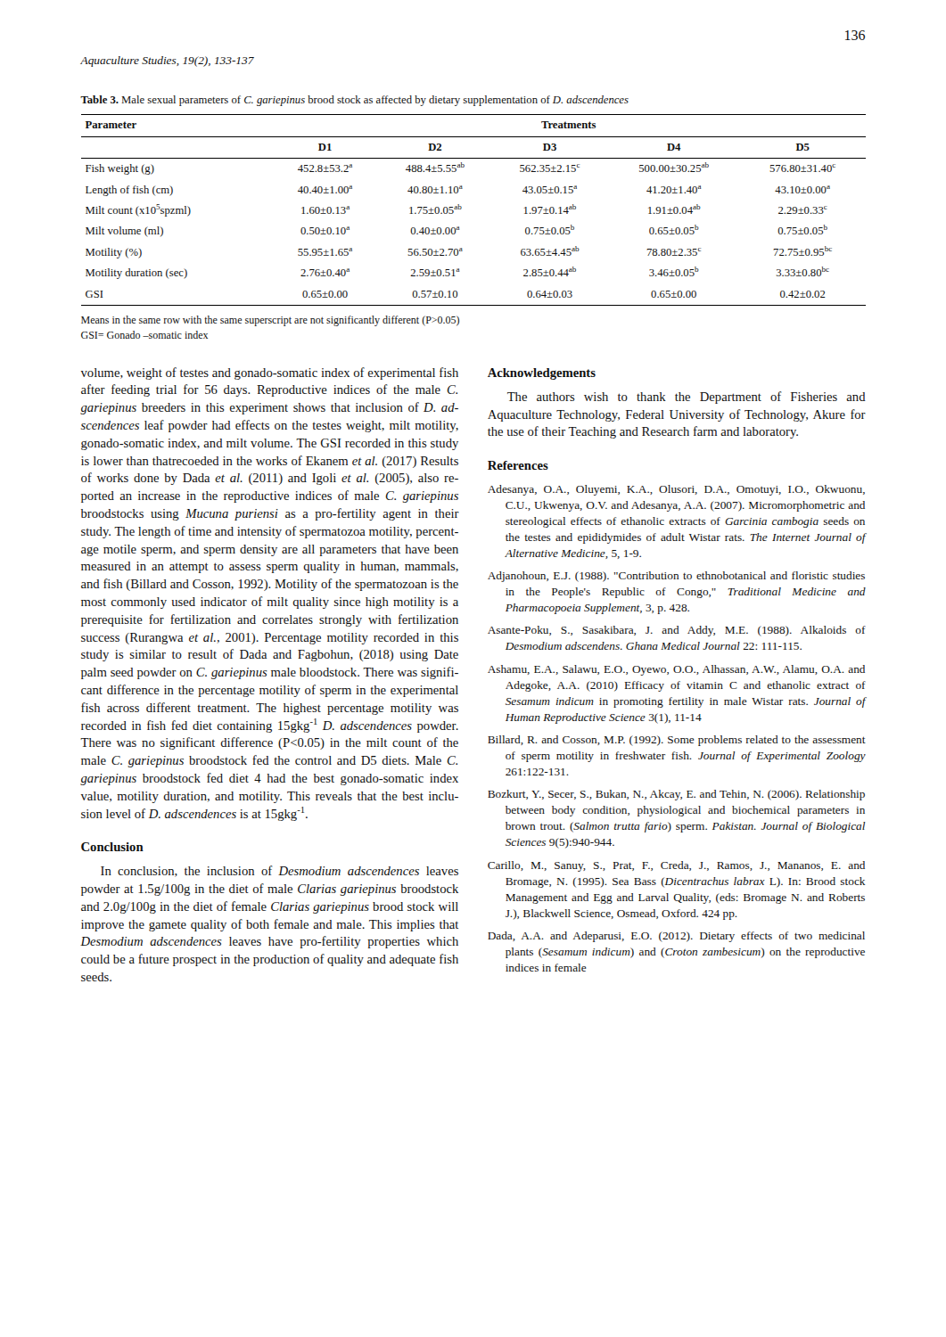136
Aquaculture Studies, 19(2), 133-137
Table 3. Male sexual parameters of C. gariepinus brood stock as affected by dietary supplementation of D. adscendences
| Parameter | Treatments |
| --- | --- |
| | D1 | D2 | D3 | D4 | D5 |
| Fish weight (g) | 452.8±53.2 a | 488.4±5.55 ab | 562.35±2.15 c | 500.00±30.25 ab | 576.80±31.40 c |
| Length of fish (cm) | 40.40±1.00 a | 40.80±1.10 a | 43.05±0.15 a | 41.20±1.40 a | 43.10±0.00 a |
| Milt count (x10 5 spzml) | 1.60±0.13 a | 1.75±0.05 ab | 1.97±0.14 ab | 1.91±0.04 ab | 2.29±0.33 c |
| Milt volume (ml) | 0.50±0.10 a | 0.40±0.00 a | 0.75±0.05 b | 0.65±0.05 b | 0.75±0.05 b |
| Motility (%) | 55.95±1.65 a | 56.50±2.70 a | 63.65±4.45 ab | 78.80±2.35 c | 72.75±0.95 bc |
| Motility duration (sec) | 2.76±0.40 a | 2.59±0.51 a | 2.85±0.44 ab | 3.46±0.05 b | 3.33±0.80 bc |
| GSI | 0.65±0.00 | 0.57±0.10 | 0.64±0.03 | 0.65±0.00 | 0.42±0.02 |
Means in the same row with the same superscript are not significantly different (P>0.05)
GSI= Gonado –somatic index
volume, weight of testes and gonado-somatic index of experimental fish after feeding trial for 56 days. Reproductive indices of the male C. gariepinus breeders in this experiment shows that inclusion of D. adscendences leaf powder had effects on the testes weight, milt motility, gonado-somatic index, and milt volume. The GSI recorded in this study is lower than thatrecoeded in the works of Ekanem et al. (2017) Results of works done by Dada et al. (2011) and Igoli et al. (2005), also reported an increase in the reproductive indices of male C. gariepinus broodstocks using Mucuna puriensi as a pro-fertility agent in their study. The length of time and intensity of spermatozoa motility, percentage motile sperm, and sperm density are all parameters that have been measured in an attempt to assess sperm quality in human, mammals, and fish (Billard and Cosson, 1992). Motility of the spermatozoan is the most commonly used indicator of milt quality since high motility is a prerequisite for fertilization and correlates strongly with fertilization success (Rurangwa et al., 2001). Percentage motility recorded in this study is similar to result of Dada and Fagbohun, (2018) using Date palm seed powder on C. gariepinus male bloodstock. There was significant difference in the percentage motility of sperm in the experimental fish across different treatment. The highest percentage motility was recorded in fish fed diet containing 15gkg-1 D. adscendences powder. There was no significant difference (P<0.05) in the milt count of the male C. gariepinus broodstock fed the control and D5 diets. Male C. gariepinus broodstock fed diet 4 had the best gonado-somatic index value, motility duration, and motility. This reveals that the best inclusion level of D. adscendences is at 15gkg-1.
Conclusion
In conclusion, the inclusion of Desmodium adscendences leaves powder at 1.5g/100g in the diet of male Clarias gariepinus broodstock and 2.0g/100g in the diet of female Clarias gariepinus brood stock will improve the gamete quality of both female and male. This implies that Desmodium adscendences leaves have pro-fertility properties which could be a future prospect in the production of quality and adequate fish seeds.
Acknowledgements
The authors wish to thank the Department of Fisheries and Aquaculture Technology, Federal University of Technology, Akure for the use of their Teaching and Research farm and laboratory.
References
Adesanya, O.A., Oluyemi, K.A., Olusori, D.A., Omotuyi, I.O., Okwuonu, C.U., Ukwenya, O.V. and Adesanya, A.A. (2007). Micromorphometric and stereological effects of ethanolic extracts of Garcinia cambogia seeds on the testes and epididymides of adult Wistar rats. The Internet Journal of Alternative Medicine, 5, 1-9.
Adjanohoun, E.J. (1988). "Contribution to ethnobotanical and floristic studies in the People's Republic of Congo," Traditional Medicine and Pharmacopoeia Supplement, 3, p. 428.
Asante-Poku, S., Sasakibara, J. and Addy, M.E. (1988). Alkaloids of Desmodium adscendens. Ghana Medical Journal 22: 111-115.
Ashamu, E.A., Salawu, E.O., Oyewo, O.O., Alhassan, A.W., Alamu, O.A. and Adegoke, A.A. (2010) Efficacy of vitamin C and ethanolic extract of Sesamum indicum in promoting fertility in male Wistar rats. Journal of Human Reproductive Science 3(1), 11-14
Billard, R. and Cosson, M.P. (1992). Some problems related to the assessment of sperm motility in freshwater fish. Journal of Experimental Zoology 261:122-131.
Bozkurt, Y., Secer, S., Bukan, N., Akcay, E. and Tehin, N. (2006). Relationship between body condition, physiological and biochemical parameters in brown trout. (Salmon trutta fario) sperm. Pakistan. Journal of Biological Sciences 9(5):940-944.
Carillo, M., Sanuy, S., Prat, F., Creda, J., Ramos, J., Mananos, E. and Bromage, N. (1995). Sea Bass (Dicentrachus labrax L). In: Brood stock Management and Egg and Larval Quality, (eds: Bromage N. and Roberts J.), Blackwell Science, Osmead, Oxford. 424 pp.
Dada, A.A. and Adeparusi, E.O. (2012). Dietary effects of two medicinal plants (Sesamum indicum) and (Croton zambesicum) on the reproductive indices in female